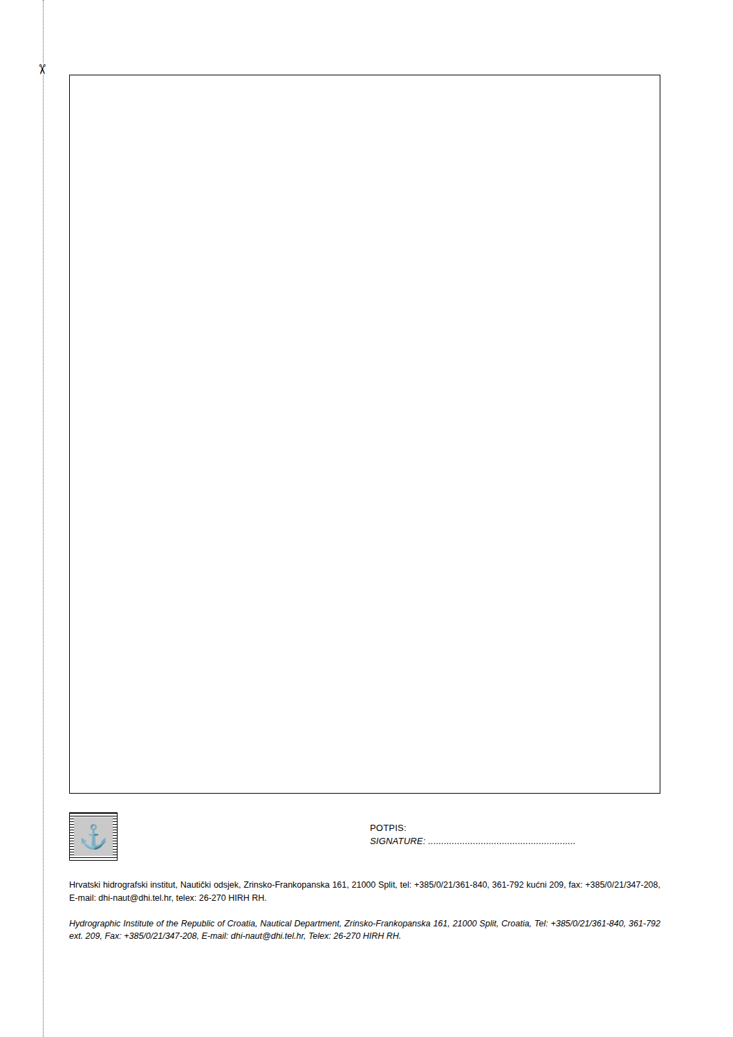✂
⚓
POTPIS:
SIGNATURE: ........................................................
Hrvatski hidrografski institut, Nautički odsjek, Zrinsko-Frankopanska 161, 21000 Split, tel: +385/0/21/361-840, 361-792 kućni 209, fax: +385/0/21/347-208, E-mail: dhi-naut@dhi.tel.hr, telex: 26-270 HIRH RH.
Hydrographic Institute of the Republic of Croatia, Nautical Department, Zrinsko-Frankopanska 161, 21000 Split, Croatia, Tel: +385/0/21/361-840, 361-792 ext. 209, Fax: +385/0/21/347-208, E-mail: dhi-naut@dhi.tel.hr, Telex: 26-270 HIRH RH.